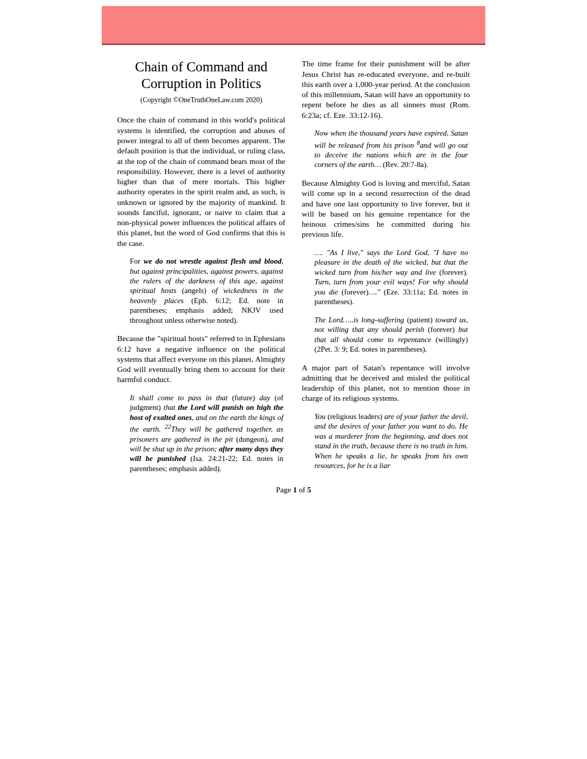Chain of Command and Corruption in Politics
(Copyright ©OneTruthOneLaw.com 2020)
Once the chain of command in this world's political systems is identified, the corruption and abuses of power integral to all of them becomes apparent. The default position is that the individual, or ruling class, at the top of the chain of command bears most of the responsibility. However, there is a level of authority higher than that of mere mortals. This higher authority operates in the spirit realm and, as such, is unknown or ignored by the majority of mankind. It sounds fanciful, ignorant, or naive to claim that a non-physical power influences the political affairs of this planet, but the word of God confirms that this is the case.
For we do not wrestle against flesh and blood, but against principalities, against powers, against the rulers of the darkness of this age, against spiritual hosts (angels) of wickedness in the heavenly places (Eph. 6:12; Ed. note in parentheses; emphasis added; NKJV used throughout unless otherwise noted).
Because the "spiritual hosts" referred to in Ephesians 6:12 have a negative influence on the political systems that affect everyone on this planet, Almighty God will eventually bring them to account for their harmful conduct.
It shall come to pass in that (future) day (of judgment) that the Lord will punish on high the host of exalted ones, and on the earth the kings of the earth. 22They will be gathered together, as prisoners are gathered in the pit (dungeon), and will be shut up in the prison; after many days they will be punished (Isa. 24:21-22; Ed. notes in parentheses; emphasis added).
The time frame for their punishment will be after Jesus Christ has re-educated everyone, and re-built this earth over a 1,000-year period. At the conclusion of this millennium, Satan will have an opportunity to repent before he dies as all sinners must (Rom. 6:23a; cf. Eze. 33:12-16).
Now when the thousand years have expired, Satan will be released from his prison 8and will go out to deceive the nations which are in the four corners of the earth… (Rev. 20:7-8a).
Because Almighty God is loving and merciful, Satan will come up in a second resurrection of the dead and have one last opportunity to live forever, but it will be based on his genuine repentance for the heinous crimes/sins he committed during his previous life.
…. "As I live," says the Lord God, "I have no pleasure in the death of the wicked, but that the wicked turn from his/her way and live (forever). Turn, turn from your evil ways! For why should you die (forever)…." (Eze. 33:11a; Ed. notes in parentheses).
The Lord…..is long-suffering (patient) toward us, not willing that any should perish (forever) but that all should come to repentance (willingly) (2Pet. 3: 9; Ed. notes in parentheses).
A major part of Satan's repentance will involve admitting that he deceived and misled the political leadership of this planet, not to mention those in charge of its religious systems.
You (religious leaders) are of your father the devil, and the desires of your father you want to do. He was a murderer from the beginning, and does not stand in the truth, because there is no truth in him. When he speaks a lie, he speaks from his own resources, for he is a liar
Page 1 of 5